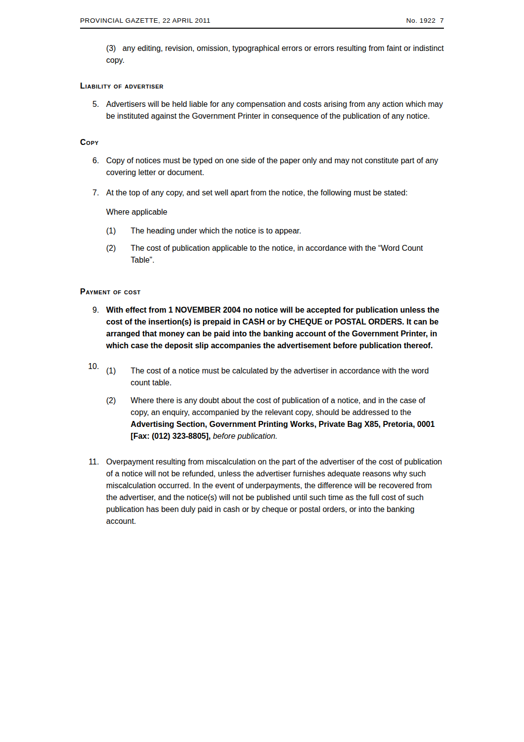Provincial Gazette, 22 April 2011 No. 1922 7
(3) any editing, revision, omission, typographical errors or errors resulting from faint or indistinct copy.
Liability of advertiser
5. Advertisers will be held liable for any compensation and costs arising from any action which may be instituted against the Government Printer in consequence of the publication of any notice.
Copy
6. Copy of notices must be typed on one side of the paper only and may not constitute part of any covering letter or document.
7. At the top of any copy, and set well apart from the notice, the following must be stated:
Where applicable
(1) The heading under which the notice is to appear.
(2) The cost of publication applicable to the notice, in accordance with the “Word Count Table”.
Payment of cost
9. With effect from 1 NOVEMBER 2004 no notice will be accepted for publication unless the cost of the insertion(s) is prepaid in CASH or by CHEQUE or POSTAL ORDERS. It can be arranged that money can be paid into the banking account of the Government Printer, in which case the deposit slip accompanies the advertisement before publication thereof.
10.
(1) The cost of a notice must be calculated by the advertiser in accordance with the word count table.
(2) Where there is any doubt about the cost of publication of a notice, and in the case of copy, an enquiry, accompanied by the relevant copy, should be addressed to the Advertising Section, Government Printing Works, Private Bag X85, Pretoria, 0001 [Fax: (012) 323-8805], before publication.
11. Overpayment resulting from miscalculation on the part of the advertiser of the cost of publication of a notice will not be refunded, unless the advertiser furnishes adequate reasons why such miscalculation occurred. In the event of underpayments, the difference will be recovered from the advertiser, and the notice(s) will not be published until such time as the full cost of such publication has been duly paid in cash or by cheque or postal orders, or into the banking account.